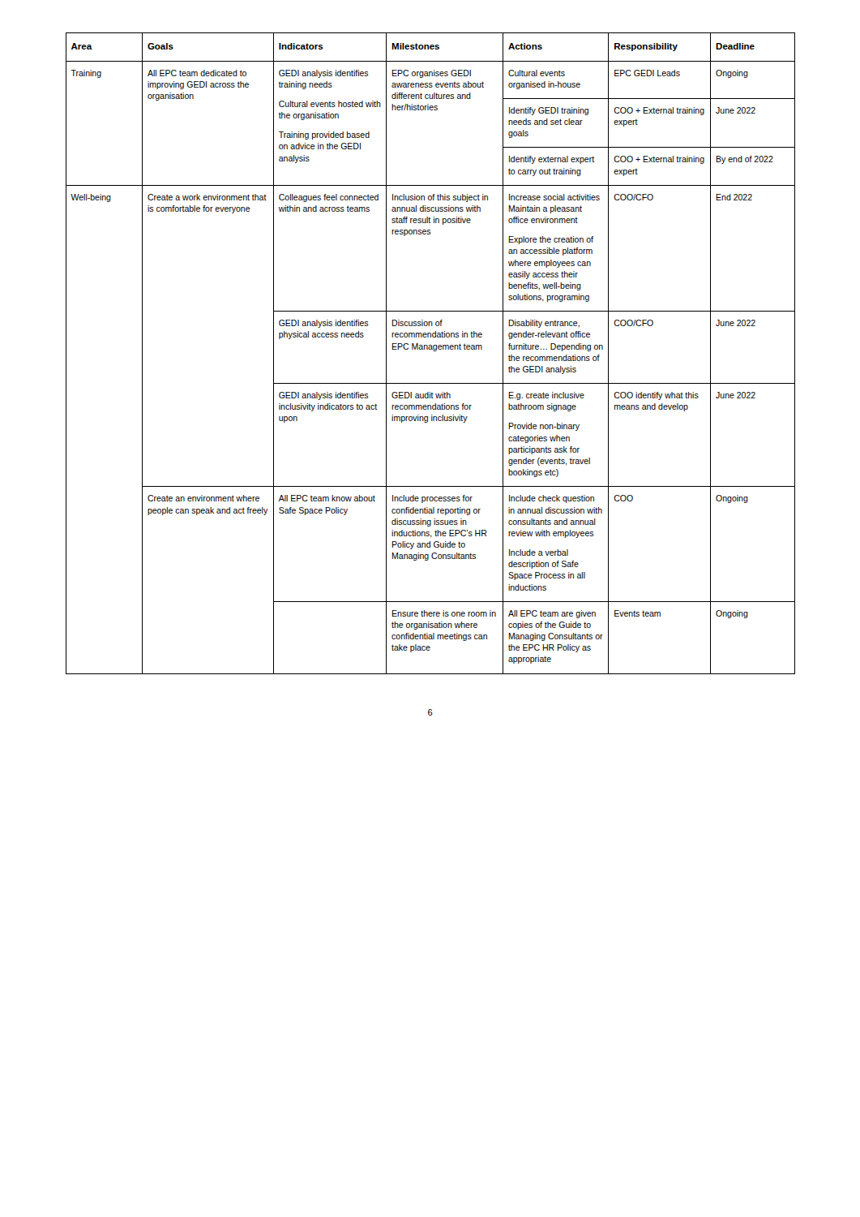| Area | Goals | Indicators | Milestones | Actions | Responsibility | Deadline |
| --- | --- | --- | --- | --- | --- | --- |
| Training | All EPC team dedicated to improving GEDI across the organisation | GEDI analysis identifies training needs Cultural events hosted with the organisation Training provided based on advice in the GEDI analysis | EPC organises GEDI awareness events about different cultures and her/histories | Cultural events organised in-house | EPC GEDI Leads | Ongoing |
| Identify GEDI training needs and set clear goals | COO + External training expert | June 2022 |
| Identify external expert to carry out training | COO + External training expert | By end of 2022 |
| Well-being | Create a work environment that is comfortable for everyone | Colleagues feel connected within and across teams | Inclusion of this subject in annual discussions with staff result in positive responses | Increase social activities Maintain a pleasant office environment Explore the creation of an accessible platform where employees can easily access their benefits, well-being solutions, programing | COO/CFO | End 2022 |
| GEDI analysis identifies physical access needs | Discussion of recommendations in the EPC Management team | Disability entrance, gender-relevant office furniture… Depending on the recommendations of the GEDI analysis | COO/CFO | June 2022 |
| GEDI analysis identifies inclusivity indicators to act upon | GEDI audit with recommendations for improving inclusivity | E.g. create inclusive bathroom signage Provide non-binary categories when participants ask for gender (events, travel bookings etc) | COO identify what this means and develop | June 2022 |
| Create an environment where people can speak and act freely | All EPC team know about Safe Space Policy | Include processes for confidential reporting or discussing issues in inductions, the EPC’s HR Policy and Guide to Managing Consultants | Include check question in annual discussion with consultants and annual review with employees Include a verbal description of Safe Space Process in all inductions | COO | Ongoing |
| | Ensure there is one room in the organisation where confidential meetings can take place | All EPC team are given copies of the Guide to Managing Consultants or the EPC HR Policy as appropriate | Events team | Ongoing |
6